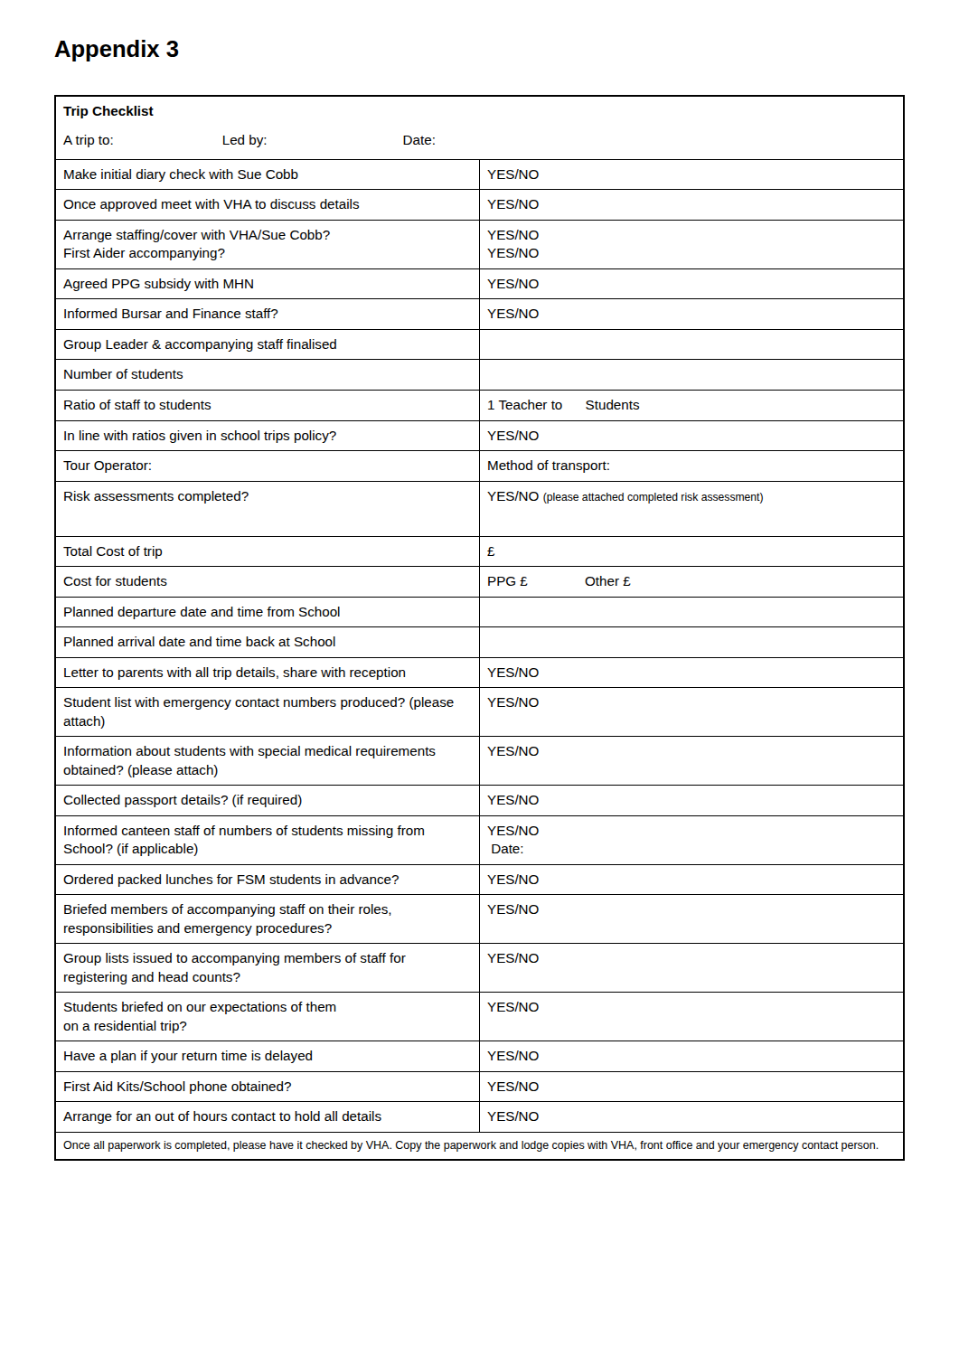Appendix 3
| Trip Checklist |
| A trip to: Led by: Date: |
| Make initial diary check with Sue Cobb | YES/NO |
| Once approved meet with VHA to discuss details | YES/NO |
| Arrange staffing/cover with VHA/Sue Cobb? First Aider accompanying? | YES/NO YES/NO |
| Agreed PPG subsidy with MHN | YES/NO |
| Informed Bursar and Finance staff? | YES/NO |
| Group Leader & accompanying staff finalised | |
| Number of students | |
| Ratio of staff to students | 1 Teacher to Students |
| In line with ratios given in school trips policy? | YES/NO |
| Tour Operator: | Method of transport: |
| Risk assessments completed? | YES/NO (please attached completed risk assessment) |
| Total Cost of trip | £ |
| Cost for students | PPG £ Other £ |
| Planned departure date and time from School | |
| Planned arrival date and time back at School | |
| Letter to parents with all trip details, share with reception | YES/NO |
| Student list with emergency contact numbers produced? (please attach) | YES/NO |
| Information about students with special medical requirements obtained? (please attach) | YES/NO |
| Collected passport details? (if required) | YES/NO |
| Informed canteen staff of numbers of students missing from School? (if applicable) | YES/NO Date: |
| Ordered packed lunches for FSM students in advance? | YES/NO |
| Briefed members of accompanying staff on their roles, responsibilities and emergency procedures? | YES/NO |
| Group lists issued to accompanying members of staff for registering and head counts? | YES/NO |
| Students briefed on our expectations of them on a residential trip? | YES/NO |
| Have a plan if your return time is delayed | YES/NO |
| First Aid Kits/School phone obtained? | YES/NO |
| Arrange for an out of hours contact to hold all details | YES/NO |
| Once all paperwork is completed, please have it checked by VHA. Copy the paperwork and lodge copies with VHA, front office and your emergency contact person. |